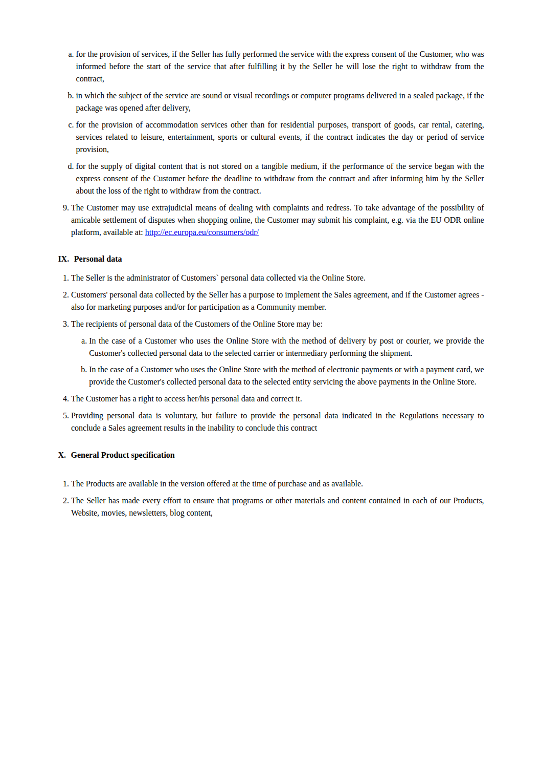for the provision of services, if the Seller has fully performed the service with the express consent of the Customer, who was informed before the start of the service that after fulfilling it by the Seller he will lose the right to withdraw from the contract,
in which the subject of the service are sound or visual recordings or computer programs delivered in a sealed package, if the package was opened after delivery,
for the provision of accommodation services other than for residential purposes, transport of goods, car rental, catering, services related to leisure, entertainment, sports or cultural events, if the contract indicates the day or period of service provision,
for the supply of digital content that is not stored on a tangible medium, if the performance of the service began with the express consent of the Customer before the deadline to withdraw from the contract and after informing him by the Seller about the loss of the right to withdraw from the contract.
The Customer may use extrajudicial means of dealing with complaints and redress. To take advantage of the possibility of amicable settlement of disputes when shopping online, the Customer may submit his complaint, e.g. via the EU ODR online platform, available at: http://ec.europa.eu/consumers/odr/
IX. Personal data
The Seller is the administrator of Customers` personal data collected via the Online Store.
Customers' personal data collected by the Seller has a purpose to implement the Sales agreement, and if the Customer agrees - also for marketing purposes and/or for participation as a Community member.
The recipients of personal data of the Customers of the Online Store may be:
In the case of a Customer who uses the Online Store with the method of delivery by post or courier, we provide the Customer's collected personal data to the selected carrier or intermediary performing the shipment.
In the case of a Customer who uses the Online Store with the method of electronic payments or with a payment card, we provide the Customer's collected personal data to the selected entity servicing the above payments in the Online Store.
The Customer has a right to access her/his personal data and correct it.
Providing personal data is voluntary, but failure to provide the personal data indicated in the Regulations necessary to conclude a Sales agreement results in the inability to conclude this contract
X. General Product specification
The Products are available in the version offered at the time of purchase and as available.
The Seller has made every effort to ensure that programs or other materials and content contained in each of our Products, Website, movies, newsletters, blog content,